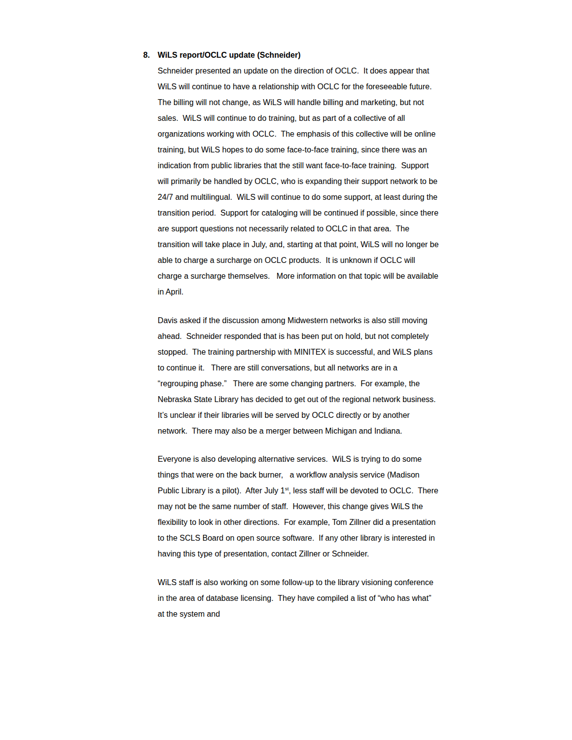WiLS report/OCLC update (Schneider)
Schneider presented an update on the direction of OCLC. It does appear that WiLS will continue to have a relationship with OCLC for the foreseeable future. The billing will not change, as WiLS will handle billing and marketing, but not sales. WiLS will continue to do training, but as part of a collective of all organizations working with OCLC. The emphasis of this collective will be online training, but WiLS hopes to do some face-to-face training, since there was an indication from public libraries that the still want face-to-face training. Support will primarily be handled by OCLC, who is expanding their support network to be 24/7 and multilingual. WiLS will continue to do some support, at least during the transition period. Support for cataloging will be continued if possible, since there are support questions not necessarily related to OCLC in that area. The transition will take place in July, and, starting at that point, WiLS will no longer be able to charge a surcharge on OCLC products. It is unknown if OCLC will charge a surcharge themselves. More information on that topic will be available in April.
Davis asked if the discussion among Midwestern networks is also still moving ahead. Schneider responded that is has been put on hold, but not completely stopped. The training partnership with MINITEX is successful, and WiLS plans to continue it. There are still conversations, but all networks are in a “regrouping phase.” There are some changing partners. For example, the Nebraska State Library has decided to get out of the regional network business. It’s unclear if their libraries will be served by OCLC directly or by another network. There may also be a merger between Michigan and Indiana.
Everyone is also developing alternative services. WiLS is trying to do some things that were on the back burner, a workflow analysis service (Madison Public Library is a pilot). After July 1st, less staff will be devoted to OCLC. There may not be the same number of staff. However, this change gives WiLS the flexibility to look in other directions. For example, Tom Zillner did a presentation to the SCLS Board on open source software. If any other library is interested in having this type of presentation, contact Zillner or Schneider.
WiLS staff is also working on some follow-up to the library visioning conference in the area of database licensing. They have compiled a list of “who has what” at the system and